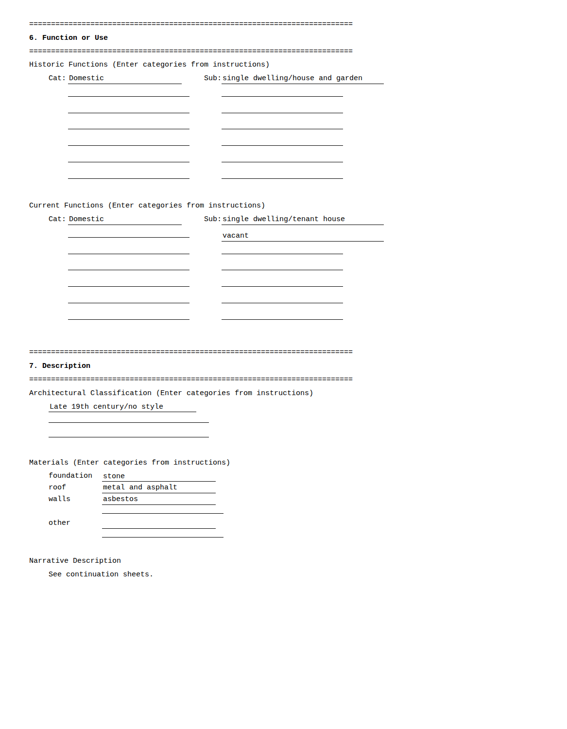==========================================================================
6. Function or Use
==========================================================================
Historic Functions (Enter categories from instructions)
| Cat: | Domestic | | Sub: | single dwelling/house and garden |
Current Functions (Enter categories from instructions)
| Cat: | Domestic | | Sub: | single dwelling/tenant house |
| | | | | vacant |
==========================================================================
7. Description
==========================================================================
Architectural Classification (Enter categories from instructions)
Late 19th century/no style
Materials (Enter categories from instructions)
foundation stone
roof metal and asphalt
walls asbestos
other
Narrative Description
See continuation sheets.